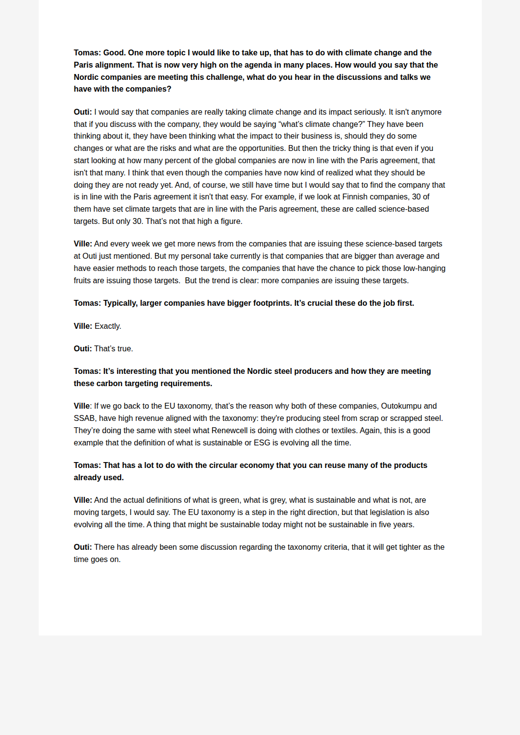Tomas: Good. One more topic I would like to take up, that has to do with climate change and the Paris alignment. That is now very high on the agenda in many places. How would you say that the Nordic companies are meeting this challenge, what do you hear in the discussions and talks we have with the companies?
Outi: I would say that companies are really taking climate change and its impact seriously. It isn't anymore that if you discuss with the company, they would be saying “what’s climate change?” They have been thinking about it, they have been thinking what the impact to their business is, should they do some changes or what are the risks and what are the opportunities. But then the tricky thing is that even if you start looking at how many percent of the global companies are now in line with the Paris agreement, that isn't that many. I think that even though the companies have now kind of realized what they should be doing they are not ready yet. And, of course, we still have time but I would say that to find the company that is in line with the Paris agreement it isn't that easy. For example, if we look at Finnish companies, 30 of them have set climate targets that are in line with the Paris agreement, these are called science-based targets. But only 30. That’s not that high a figure.
Ville: And every week we get more news from the companies that are issuing these science-based targets at Outi just mentioned. But my personal take currently is that companies that are bigger than average and have easier methods to reach those targets, the companies that have the chance to pick those low-hanging fruits are issuing those targets. But the trend is clear: more companies are issuing these targets.
Tomas: Typically, larger companies have bigger footprints. It’s crucial these do the job first.
Ville: Exactly.
Outi: That’s true.
Tomas: It’s interesting that you mentioned the Nordic steel producers and how they are meeting these carbon targeting requirements.
Ville: If we go back to the EU taxonomy, that’s the reason why both of these companies, Outokumpu and SSAB, have high revenue aligned with the taxonomy: they're producing steel from scrap or scrapped steel. They’re doing the same with steel what Renewcell is doing with clothes or textiles. Again, this is a good example that the definition of what is sustainable or ESG is evolving all the time.
Tomas: That has a lot to do with the circular economy that you can reuse many of the products already used.
Ville: And the actual definitions of what is green, what is grey, what is sustainable and what is not, are moving targets, I would say. The EU taxonomy is a step in the right direction, but that legislation is also evolving all the time. A thing that might be sustainable today might not be sustainable in five years.
Outi: There has already been some discussion regarding the taxonomy criteria, that it will get tighter as the time goes on.